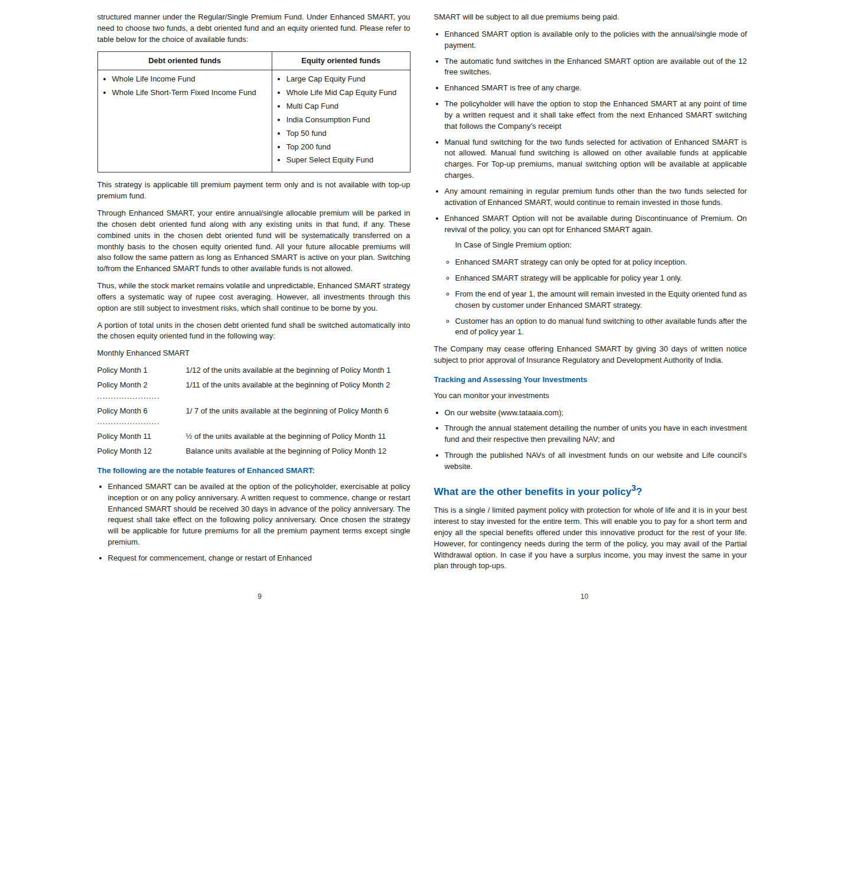structured manner under the Regular/Single Premium Fund. Under Enhanced SMART, you need to choose two funds, a debt oriented fund and an equity oriented fund. Please refer to table below for the choice of available funds:
| Debt oriented funds | Equity oriented funds |
| --- | --- |
| Whole Life Income Fund Whole Life Short-Term Fixed Income Fund | Large Cap Equity Fund Whole Life Mid Cap Equity Fund Multi Cap Fund India Consumption Fund Top 50 fund Top 200 fund Super Select Equity Fund |
This strategy is applicable till premium payment term only and is not available with top-up premium fund.
Through Enhanced SMART, your entire annual/single allocable premium will be parked in the chosen debt oriented fund along with any existing units in that fund, if any. These combined units in the chosen debt oriented fund will be systematically transferred on a monthly basis to the chosen equity oriented fund. All your future allocable premiums will also follow the same pattern as long as Enhanced SMART is active on your plan. Switching to/from the Enhanced SMART funds to other available funds is not allowed.
Thus, while the stock market remains volatile and unpredictable, Enhanced SMART strategy offers a systematic way of rupee cost averaging. However, all investments through this option are still subject to investment risks, which shall continue to be borne by you.
A portion of total units in the chosen debt oriented fund shall be switched automatically into the chosen equity oriented fund in the following way:
Monthly Enhanced SMART
Policy Month 1
1/12 of the units available at the beginning of Policy Month 1
Policy Month 2
.......................
1/11 of the units available at the beginning of Policy Month 2
Policy Month 6
.......................
1/ 7 of the units available at the beginning of Policy Month 6
Policy Month 11
½ of the units available at the beginning of Policy Month 11
Policy Month 12
Balance units available at the beginning of Policy Month 12
The following are the notable features of Enhanced SMART:
Enhanced SMART can be availed at the option of the policyholder, exercisable at policy inception or on any policy anniversary. A written request to commence, change or restart Enhanced SMART should be received 30 days in advance of the policy anniversary. The request shall take effect on the following policy anniversary. Once chosen the strategy will be applicable for future premiums for all the premium payment terms except single premium.
Request for commencement, change or restart of Enhanced
SMART will be subject to all due premiums being paid.
Enhanced SMART option is available only to the policies with the annual/single mode of payment.
The automatic fund switches in the Enhanced SMART option are available out of the 12 free switches.
Enhanced SMART is free of any charge.
The policyholder will have the option to stop the Enhanced SMART at any point of time by a written request and it shall take effect from the next Enhanced SMART switching that follows the Company’s receipt
Manual fund switching for the two funds selected for activation of Enhanced SMART is not allowed. Manual fund switching is allowed on other available funds at applicable charges. For Top-up premiums, manual switching option will be available at applicable charges.
Any amount remaining in regular premium funds other than the two funds selected for activation of Enhanced SMART, would continue to remain invested in those funds.
Enhanced SMART Option will not be available during Discontinuance of Premium. On revival of the policy, you can opt for Enhanced SMART again.
In Case of Single Premium option:
Enhanced SMART strategy can only be opted for at policy inception.
Enhanced SMART strategy will be applicable for policy year 1 only.
From the end of year 1, the amount will remain invested in the Equity oriented fund as chosen by customer under Enhanced SMART strategy.
Customer has an option to do manual fund switching to other available funds after the end of policy year 1.
The Company may cease offering Enhanced SMART by giving 30 days of written notice subject to prior approval of Insurance Regulatory and Development Authority of India.
Tracking and Assessing Your Investments
You can monitor your investments
On our website (www.tataaia.com);
Through the annual statement detailing the number of units you have in each investment fund and their respective then prevailing NAV; and
Through the published NAVs of all investment funds on our website and Life council’s website.
What are the other benefits in your policy3?
This is a single / limited payment policy with protection for whole of life and it is in your best interest to stay invested for the entire term. This will enable you to pay for a short term and enjoy all the special benefits offered under this innovative product for the rest of your life. However, for contingency needs during the term of the policy, you may avail of the Partial Withdrawal option. In case if you have a surplus income, you may invest the same in your plan through top-ups.
9 10